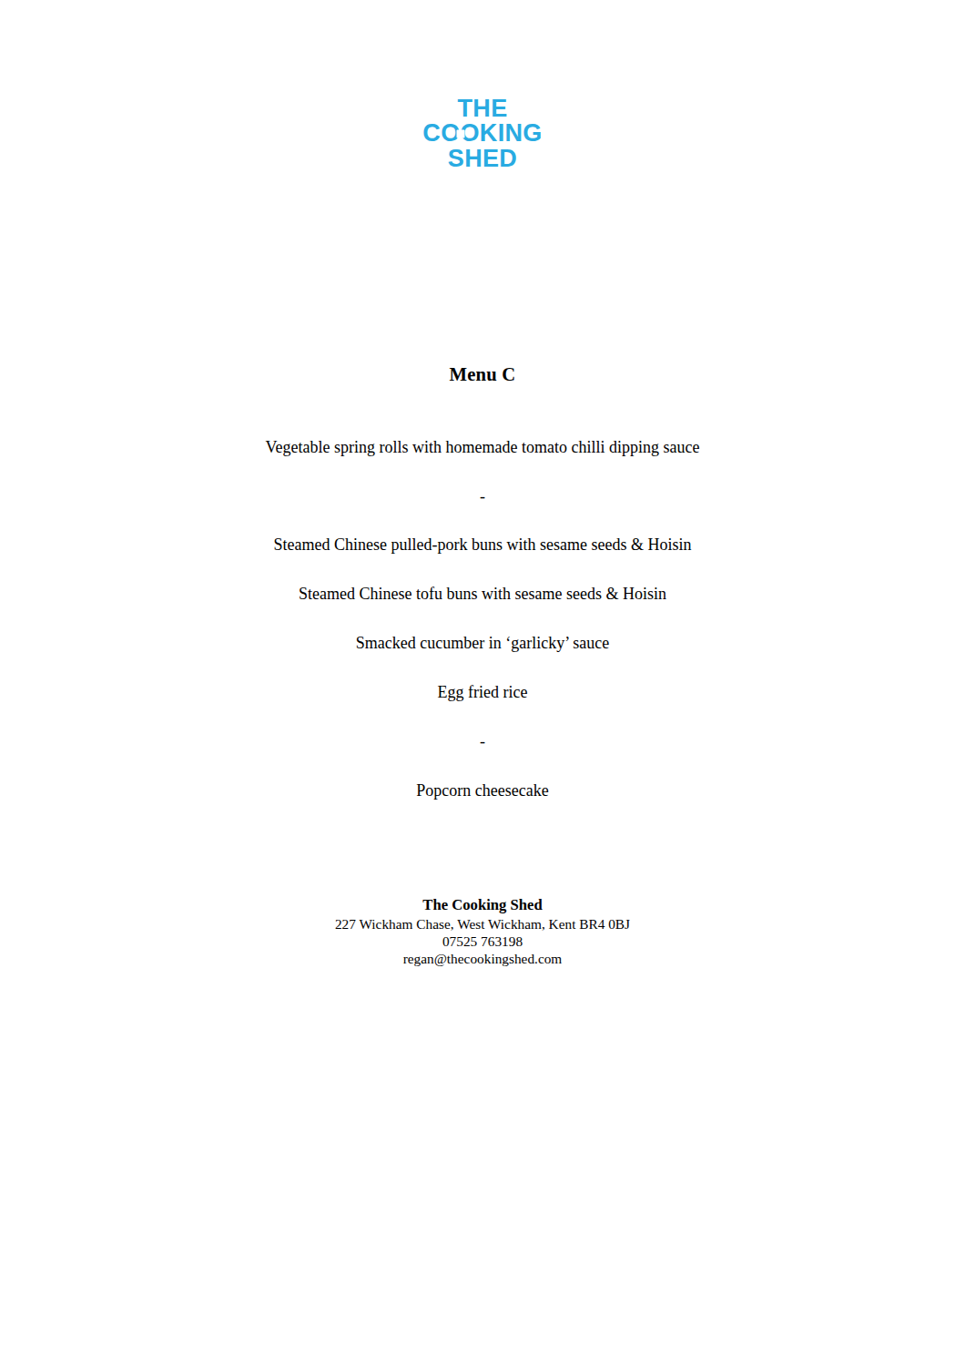THE
COOKING
SHED
Menu C
Vegetable spring rolls with homemade tomato chilli dipping sauce
-
Steamed Chinese pulled-pork buns with sesame seeds & Hoisin
Steamed Chinese tofu buns with sesame seeds & Hoisin
Smacked cucumber in ‘garlicky’ sauce
Egg fried rice
-
Popcorn cheesecake
The Cooking Shed
227 Wickham Chase, West Wickham, Kent BR4 0BJ
07525 763198
regan@thecookingshed.com